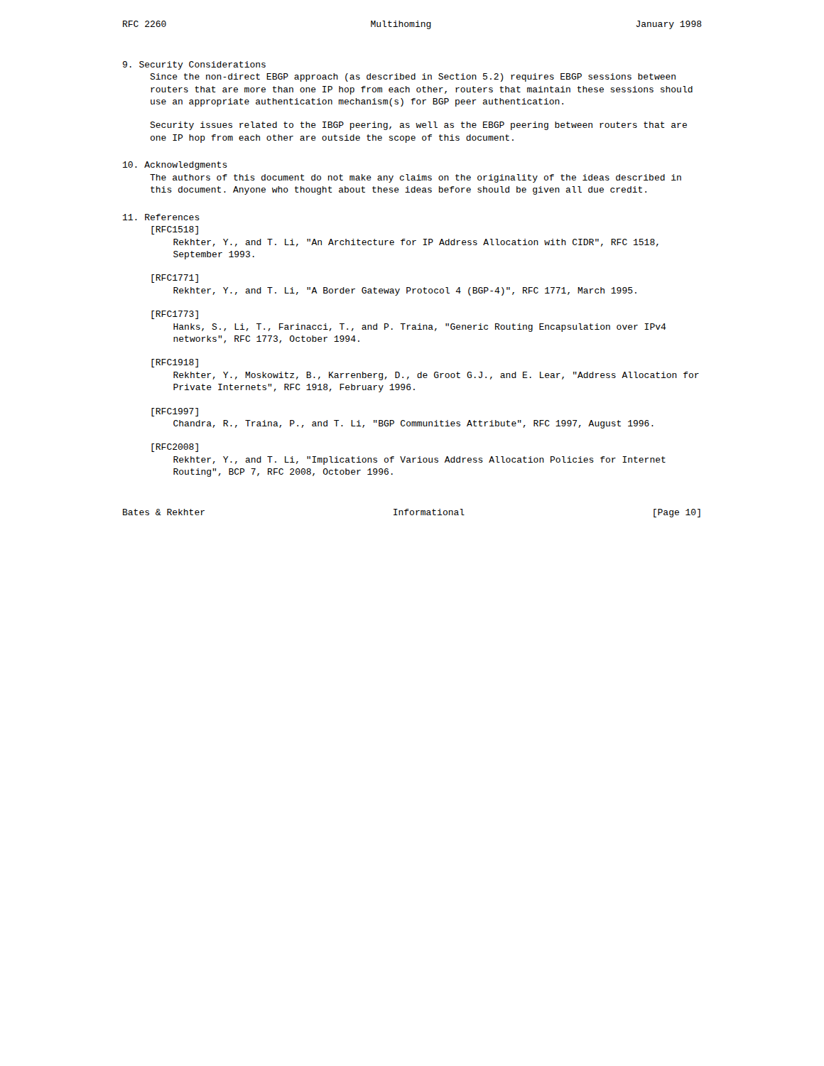RFC 2260 Multihoming January 1998
9. Security Considerations
Since the non-direct EBGP approach (as described in Section 5.2) requires EBGP sessions between routers that are more than one IP hop from each other, routers that maintain these sessions should use an appropriate authentication mechanism(s) for BGP peer authentication.
Security issues related to the IBGP peering, as well as the EBGP peering between routers that are one IP hop from each other are outside the scope of this document.
10. Acknowledgments
The authors of this document do not make any claims on the originality of the ideas described in this document. Anyone who thought about these ideas before should be given all due credit.
11. References
[RFC1518]
Rekhter, Y., and T. Li, "An Architecture for IP Address Allocation with CIDR", RFC 1518, September 1993.
[RFC1771]
Rekhter, Y., and T. Li, "A Border Gateway Protocol 4 (BGP-4)", RFC 1771, March 1995.
[RFC1773]
Hanks, S., Li, T., Farinacci, T., and P. Traina, "Generic Routing Encapsulation over IPv4 networks", RFC 1773, October 1994.
[RFC1918]
Rekhter, Y., Moskowitz, B., Karrenberg, D., de Groot G.J., and E. Lear, "Address Allocation for Private Internets", RFC 1918, February 1996.
[RFC1997]
Chandra, R., Traina, P., and T. Li, "BGP Communities Attribute", RFC 1997, August 1996.
[RFC2008]
Rekhter, Y., and T. Li, "Implications of Various Address Allocation Policies for Internet Routing", BCP 7, RFC 2008, October 1996.
Bates & Rekhter Informational [Page 10]